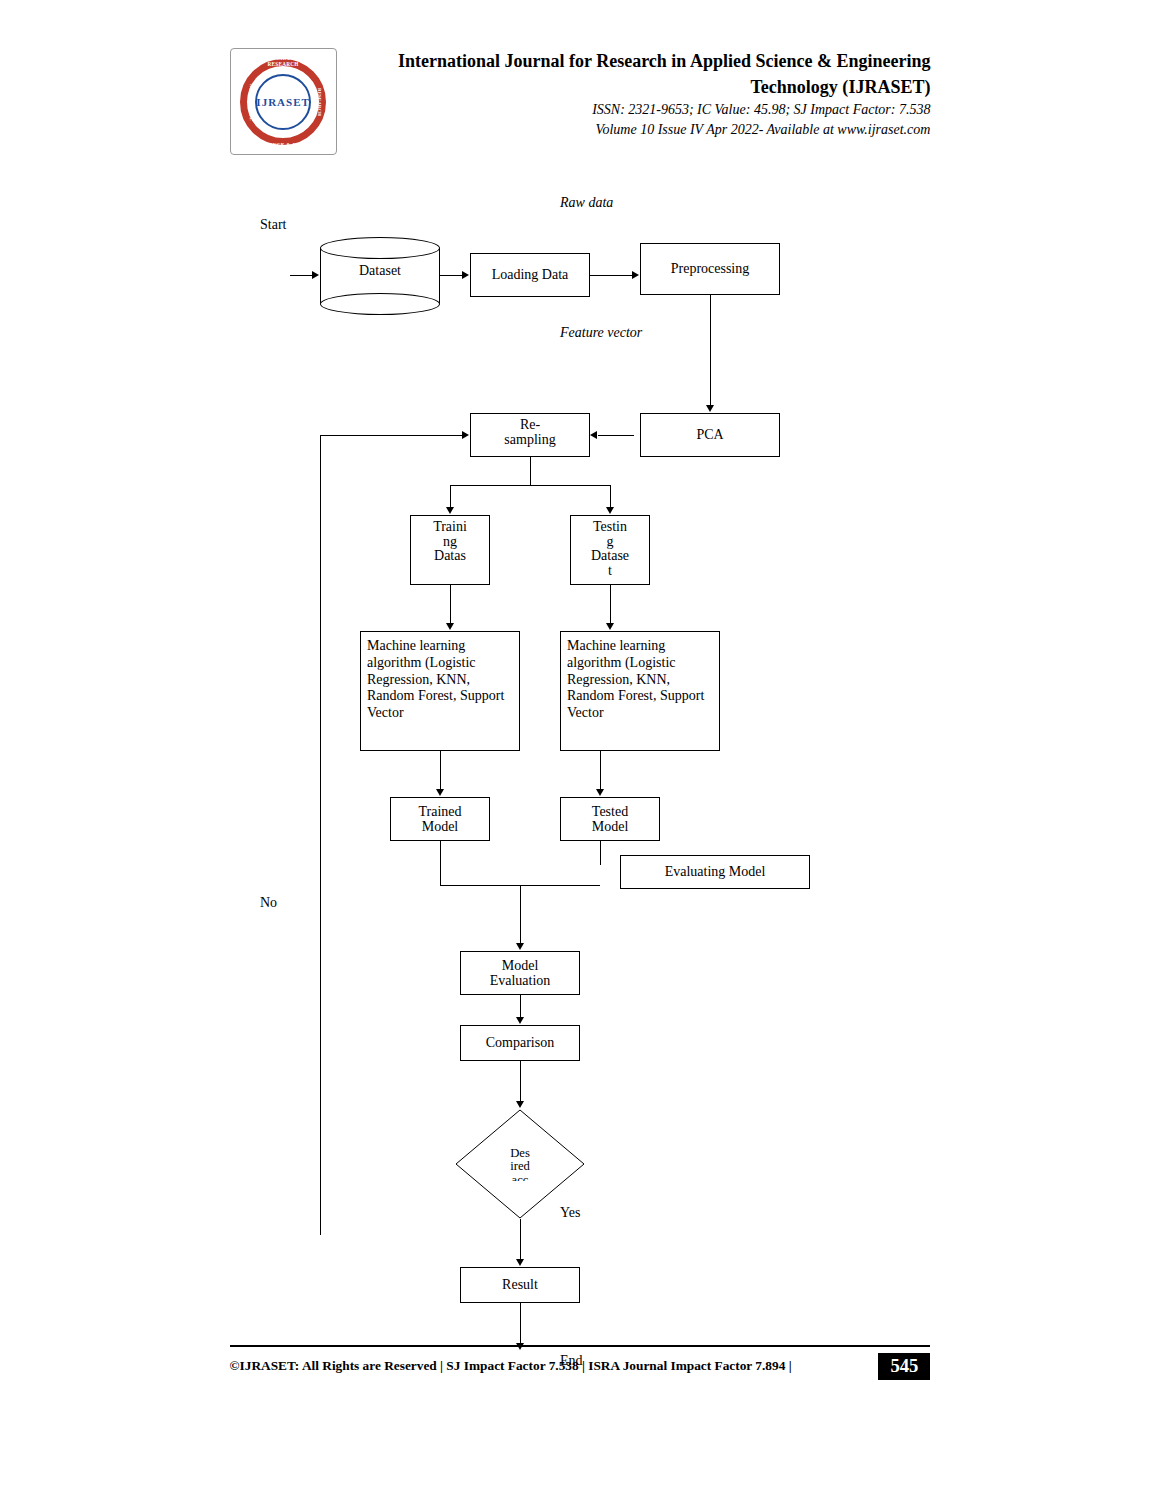INTERNATIONAL JOURNAL FOR RESEARCH
APPLIED SCIENCE & ENGINEERING
TECHNOLOGY
RESEARCH
IJRASET
International Journal for Research in Applied Science & Engineering Technology (IJRASET)
ISSN: 2321-9653; IC Value: 45.98; SJ Impact Factor: 7.538
Volume 10 Issue IV Apr 2022- Available at www.ijraset.com
Raw data
Start
Dataset
Loading Data
Preprocessing
Feature vector
PCA
Re-
sampling
No
Traini
ng
Datas
Testin
g
Datase
t
Machine learning algorithm (Logistic Regression, KNN, Random Forest, Support Vector
Machine learning algorithm (Logistic Regression, KNN, Random Forest, Support Vector
Trained
Model
Tested
Model
Evaluating Model
Model
Evaluation
Comparison
Des
ired
acc
Yes
Result
End
©IJRASET: All Rights are Reserved | SJ Impact Factor 7.538 | ISRA Journal Impact Factor 7.894 |
545